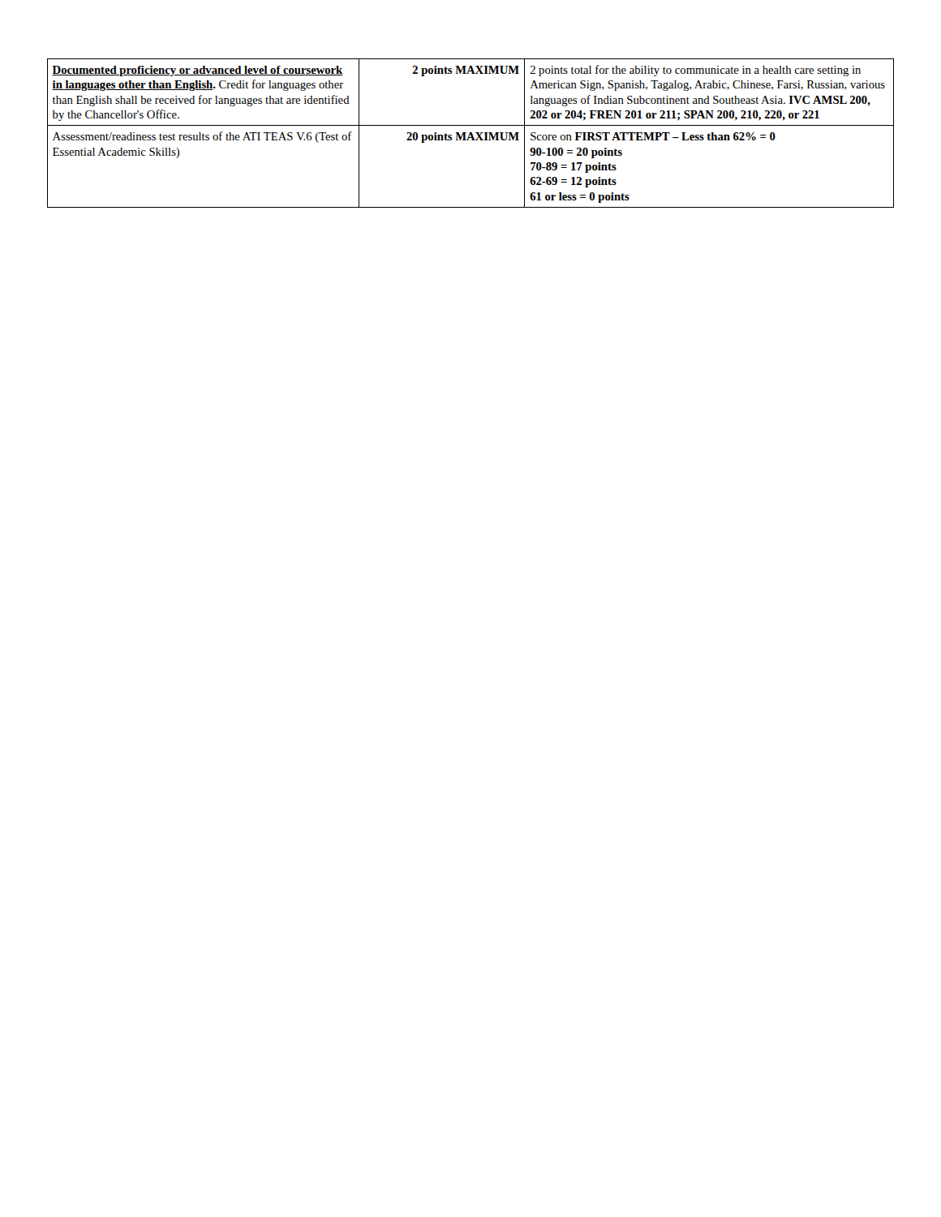| Documented proficiency or advanced level of coursework in languages other than English . Credit for languages other than English shall be received for languages that are identified by the Chancellor's Office. | 2 points MAXIMUM | 2 points total for the ability to communicate in a health care setting in American Sign, Spanish, Tagalog, Arabic, Chinese, Farsi, Russian, various languages of Indian Subcontinent and Southeast Asia. IVC AMSL 200, 202 or 204; FREN 201 or 211; SPAN 200, 210, 220, or 221 |
| Assessment/readiness test results of the ATI TEAS V.6 (Test of Essential Academic Skills) | 20 points MAXIMUM | Score on FIRST ATTEMPT – Less than 62% = 0 90-100 = 20 points 70-89 = 17 points 62-69 = 12 points 61 or less = 0 points |